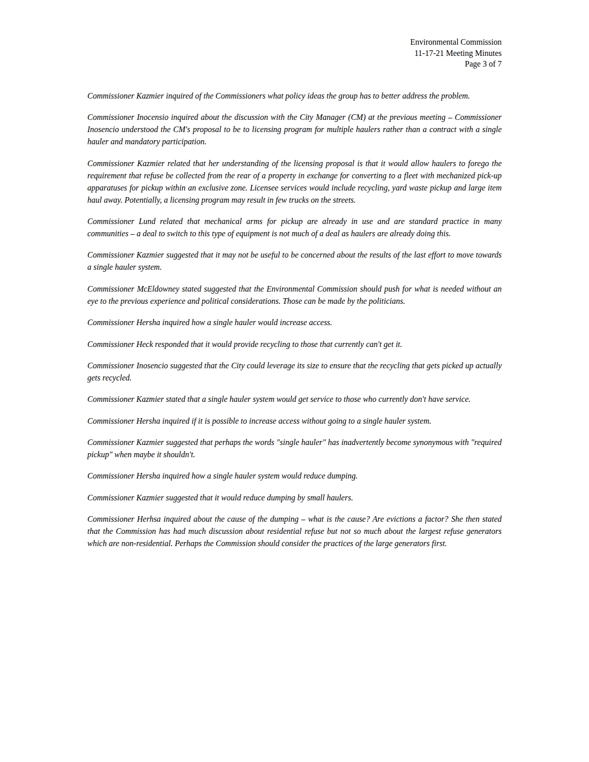Environmental Commission
11-17-21 Meeting Minutes
Page 3 of 7
Commissioner Kazmier inquired of the Commissioners what policy ideas the group has to better address the problem.
Commissioner Inocensio inquired about the discussion with the City Manager (CM) at the previous meeting – Commissioner Inosencio understood the CM's proposal to be to licensing program for multiple haulers rather than a contract with a single hauler and mandatory participation.
Commissioner Kazmier related that her understanding of the licensing proposal is that it would allow haulers to forego the requirement that refuse be collected from the rear of a property in exchange for converting to a fleet with mechanized pick-up apparatuses for pickup within an exclusive zone. Licensee services would include recycling, yard waste pickup and large item haul away. Potentially, a licensing program may result in few trucks on the streets.
Commissioner Lund related that mechanical arms for pickup are already in use and are standard practice in many communities – a deal to switch to this type of equipment is not much of a deal as haulers are already doing this.
Commissioner Kazmier suggested that it may not be useful to be concerned about the results of the last effort to move towards a single hauler system.
Commissioner McEldowney stated suggested that the Environmental Commission should push for what is needed without an eye to the previous experience and political considerations. Those can be made by the politicians.
Commissioner Hersha inquired how a single hauler would increase access.
Commissioner Heck responded that it would provide recycling to those that currently can't get it.
Commissioner Inosencio suggested that the City could leverage its size to ensure that the recycling that gets picked up actually gets recycled.
Commissioner Kazmier stated that a single hauler system would get service to those who currently don't have service.
Commissioner Hersha inquired if it is possible to increase access without going to a single hauler system.
Commissioner Kazmier suggested that perhaps the words "single hauler" has inadvertently become synonymous with "required pickup" when maybe it shouldn't.
Commissioner Hersha inquired how a single hauler system would reduce dumping.
Commissioner Kazmier suggested that it would reduce dumping by small haulers.
Commissioner Herhsa inquired about the cause of the dumping – what is the cause? Are evictions a factor? She then stated that the Commission has had much discussion about residential refuse but not so much about the largest refuse generators which are non-residential. Perhaps the Commission should consider the practices of the large generators first.